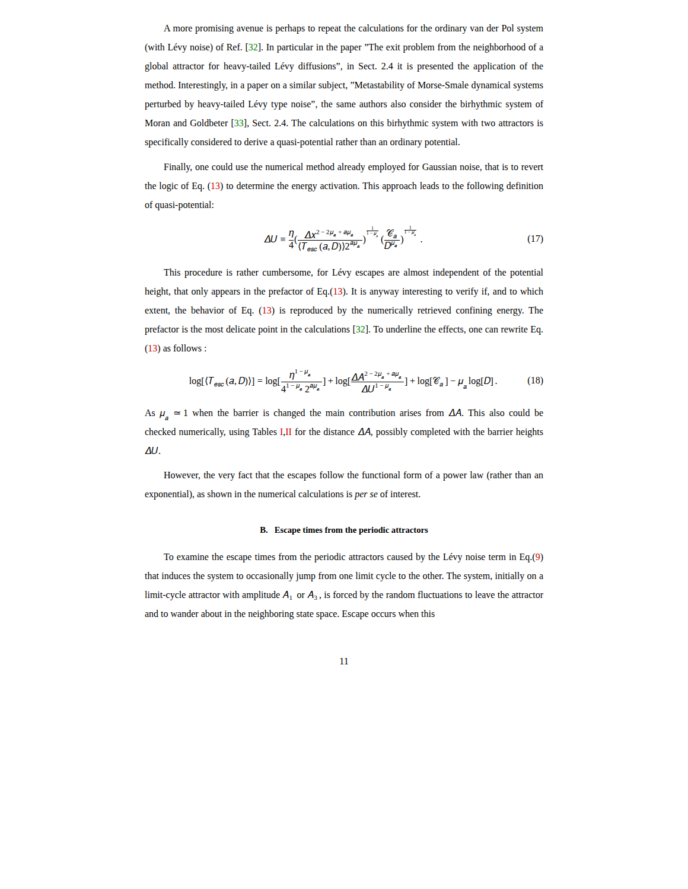A more promising avenue is perhaps to repeat the calculations for the ordinary van der Pol system (with Lévy noise) of Ref. [32]. In particular in the paper ”The exit problem from the neighborhood of a global attractor for heavy-tailed Lévy diffusions”, in Sect. 2.4 it is presented the application of the method. Interestingly, in a paper on a similar subject, ”Metastability of Morse-Smale dynamical systems perturbed by heavy-tailed Lévy type noise”, the same authors also consider the birhythmic system of Moran and Goldbeter [33], Sect. 2.4. The calculations on this birhythmic system with two attractors is specifically considered to derive a quasi-potential rather than an ordinary potential.
Finally, one could use the numerical method already employed for Gaussian noise, that is to revert the logic of Eq. (13) to determine the energy activation. This approach leads to the following definition of quasi-potential:
ΔU ≡ η4 ( Δx2−2μa+aμa ⟨Tesc(a,D)⟩2aμa ) 11−μa ( 𝒞a Dμa ) 11−μa . (17)
This procedure is rather cumbersome, for Lévy escapes are almost independent of the potential height, that only appears in the prefactor of Eq.(13). It is anyway interesting to verify if, and to which extent, the behavior of Eq. (13) is reproduced by the numerically retrieved confining energy. The prefactor is the most delicate point in the calculations [32]. To underline the effects, one can rewrite Eq. (13) as follows :
log [⟨Tesc(a,D)⟩] = log [ η1−μa 41−μa2aμa ] + log [ ΔA2−2μa+aμa ΔU1−μa ] + log [𝒞a] − μa log [D] . (18)
As μa≃1 when the barrier is changed the main contribution arises from ΔA. This also could be checked numerically, using Tables I,II for the distance ΔA, possibly completed with the barrier heights ΔU.
However, the very fact that the escapes follow the functional form of a power law (rather than an exponential), as shown in the numerical calculations is per se of interest.
B. Escape times from the periodic attractors
To examine the escape times from the periodic attractors caused by the Lévy noise term in Eq.(9) that induces the system to occasionally jump from one limit cycle to the other. The system, initially on a limit-cycle attractor with amplitude A1 or A3, is forced by the random fluctuations to leave the attractor and to wander about in the neighboring state space. Escape occurs when this
11